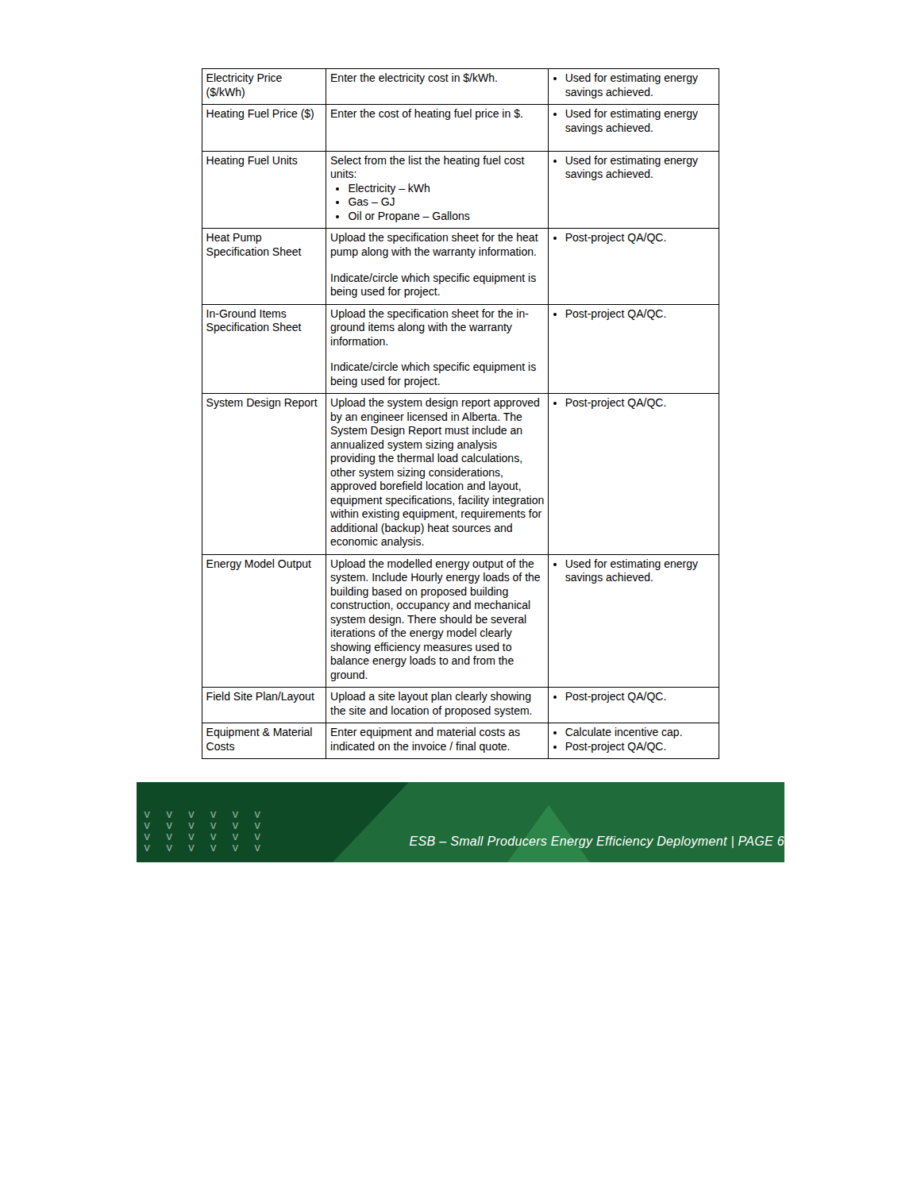| Electricity Price ($/kWh) | Enter the electricity cost in $/kWh. | Used for estimating energy savings achieved. |
| Heating Fuel Price ($) | Enter the cost of heating fuel price in $. | Used for estimating energy savings achieved. |
| Heating Fuel Units | Select from the list the heating fuel cost units: Electricity – kWh Gas – GJ Oil or Propane – Gallons | Used for estimating energy savings achieved. |
| Heat Pump Specification Sheet | Upload the specification sheet for the heat pump along with the warranty information. Indicate/circle which specific equipment is being used for project. | Post-project QA/QC. |
| In-Ground Items Specification Sheet | Upload the specification sheet for the in-ground items along with the warranty information. Indicate/circle which specific equipment is being used for project. | Post-project QA/QC. |
| System Design Report | Upload the system design report approved by an engineer licensed in Alberta. The System Design Report must include an annualized system sizing analysis providing the thermal load calculations, other system sizing considerations, approved borefield location and layout, equipment specifications, facility integration within existing equipment, requirements for additional (backup) heat sources and economic analysis. | Post-project QA/QC. |
| Energy Model Output | Upload the modelled energy output of the system. Include Hourly energy loads of the building based on proposed building construction, occupancy and mechanical system design. There should be several iterations of the energy model clearly showing efficiency measures used to balance energy loads to and from the ground. | Used for estimating energy savings achieved. |
| Field Site Plan/Layout | Upload a site layout plan clearly showing the site and location of proposed system. | Post-project QA/QC. |
| Equipment & Material Costs | Enter equipment and material costs as indicated on the invoice / final quote. | Calculate incentive cap. Post-project QA/QC. |
ᴠ ᴠ ᴠ ᴠ ᴠ ᴠ ᴠ ᴠ ᴠ ᴠ ᴠ ᴠ ᴠ ᴠ ᴠ ᴠ ᴠ ᴠ ᴠ ᴠ ᴠ ᴠ ᴠ ᴠ
ESB – Small Producers Energy Efficiency Deployment | PAGE 6